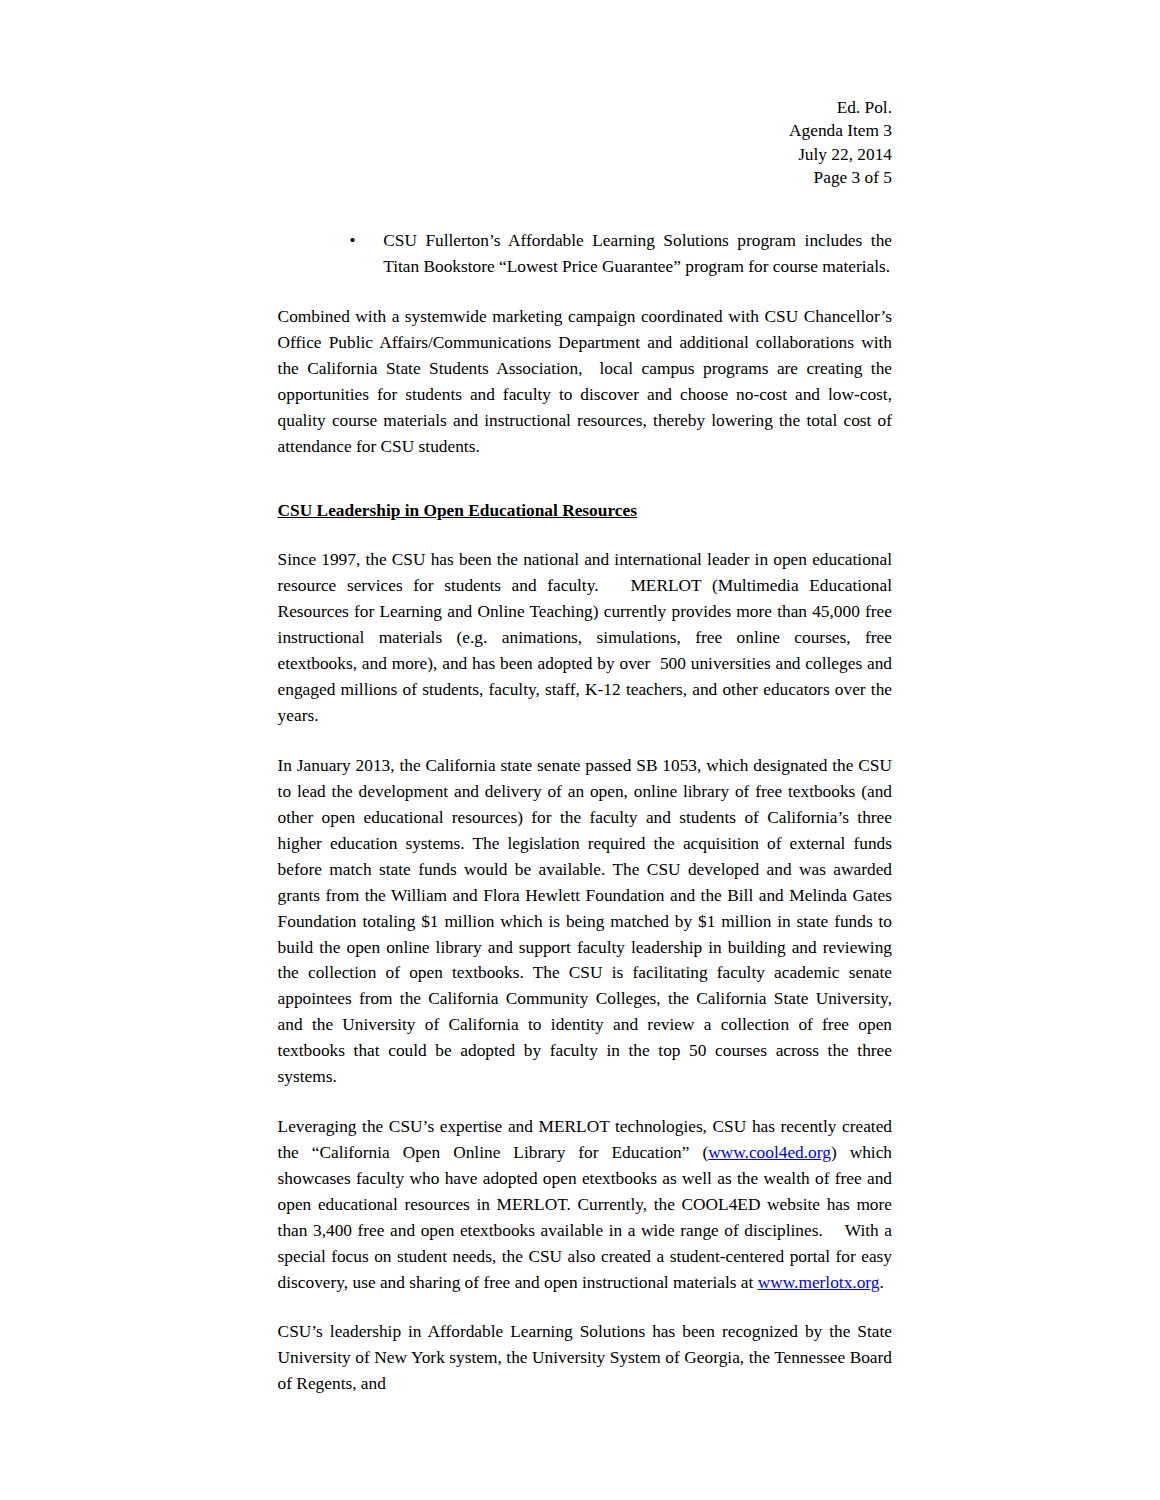Ed. Pol.
Agenda Item 3
July 22, 2014
Page 3 of 5
CSU Fullerton’s Affordable Learning Solutions program includes the Titan Bookstore “Lowest Price Guarantee” program for course materials.
Combined with a systemwide marketing campaign coordinated with CSU Chancellor’s Office Public Affairs/Communications Department and additional collaborations with the California State Students Association, local campus programs are creating the opportunities for students and faculty to discover and choose no-cost and low-cost, quality course materials and instructional resources, thereby lowering the total cost of attendance for CSU students.
CSU Leadership in Open Educational Resources
Since 1997, the CSU has been the national and international leader in open educational resource services for students and faculty. MERLOT (Multimedia Educational Resources for Learning and Online Teaching) currently provides more than 45,000 free instructional materials (e.g. animations, simulations, free online courses, free etextbooks, and more), and has been adopted by over 500 universities and colleges and engaged millions of students, faculty, staff, K-12 teachers, and other educators over the years.
In January 2013, the California state senate passed SB 1053, which designated the CSU to lead the development and delivery of an open, online library of free textbooks (and other open educational resources) for the faculty and students of California’s three higher education systems. The legislation required the acquisition of external funds before match state funds would be available. The CSU developed and was awarded grants from the William and Flora Hewlett Foundation and the Bill and Melinda Gates Foundation totaling $1 million which is being matched by $1 million in state funds to build the open online library and support faculty leadership in building and reviewing the collection of open textbooks. The CSU is facilitating faculty academic senate appointees from the California Community Colleges, the California State University, and the University of California to identity and review a collection of free open textbooks that could be adopted by faculty in the top 50 courses across the three systems.
Leveraging the CSU’s expertise and MERLOT technologies, CSU has recently created the “California Open Online Library for Education” (www.cool4ed.org) which showcases faculty who have adopted open etextbooks as well as the wealth of free and open educational resources in MERLOT. Currently, the COOL4ED website has more than 3,400 free and open etextbooks available in a wide range of disciplines. With a special focus on student needs, the CSU also created a student-centered portal for easy discovery, use and sharing of free and open instructional materials at www.merlotx.org.
CSU’s leadership in Affordable Learning Solutions has been recognized by the State University of New York system, the University System of Georgia, the Tennessee Board of Regents, and